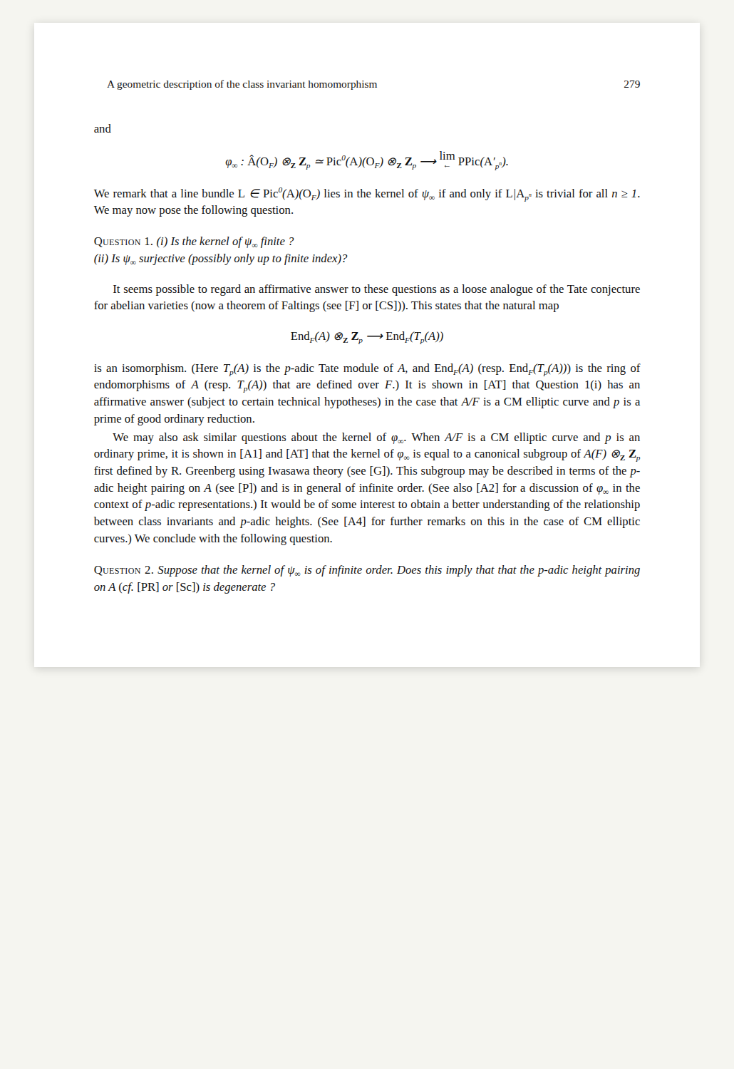A geometric description of the class invariant homomorphism 279
and
φ∞ : Â(OF) ⊗Z Zp ≃ Pic0(A)(OF) ⊗Z Zp ⟶ lim← PPic(A′pn).
We remark that a line bundle L ∈ Pic0(A)(OF) lies in the kernel of ψ∞ if and only if L|Apn is trivial for all n ≥ 1. We may now pose the following question.
Question 1. (i) Is the kernel of ψ∞ finite ?
(ii) Is ψ∞ surjective (possibly only up to finite index)?
It seems possible to regard an affirmative answer to these questions as a loose analogue of the Tate conjecture for abelian varieties (now a theorem of Faltings (see [F] or [CS])). This states that the natural map
EndF(A) ⊗Z Zp ⟶ EndF(Tp(A))
is an isomorphism. (Here Tp(A) is the p-adic Tate module of A, and EndF(A) (resp. EndF(Tp(A))) is the ring of endomorphisms of A (resp. Tp(A)) that are defined over F.) It is shown in [AT] that Question 1(i) has an affirmative answer (subject to certain technical hypotheses) in the case that A/F is a CM elliptic curve and p is a prime of good ordinary reduction.
We may also ask similar questions about the kernel of φ∞. When A/F is a CM elliptic curve and p is an ordinary prime, it is shown in [A1] and [AT] that the kernel of φ∞ is equal to a canonical subgroup of A(F) ⊗Z Zp first defined by R. Greenberg using Iwasawa theory (see [G]). This subgroup may be described in terms of the p-adic height pairing on A (see [P]) and is in general of infinite order. (See also [A2] for a discussion of φ∞ in the context of p-adic representations.) It would be of some interest to obtain a better understanding of the relationship between class invariants and p-adic heights. (See [A4] for further remarks on this in the case of CM elliptic curves.) We conclude with the following question.
Question 2. Suppose that the kernel of ψ∞ is of infinite order. Does this imply that that the p-adic height pairing on A (cf. [PR] or [Sc]) is degenerate ?